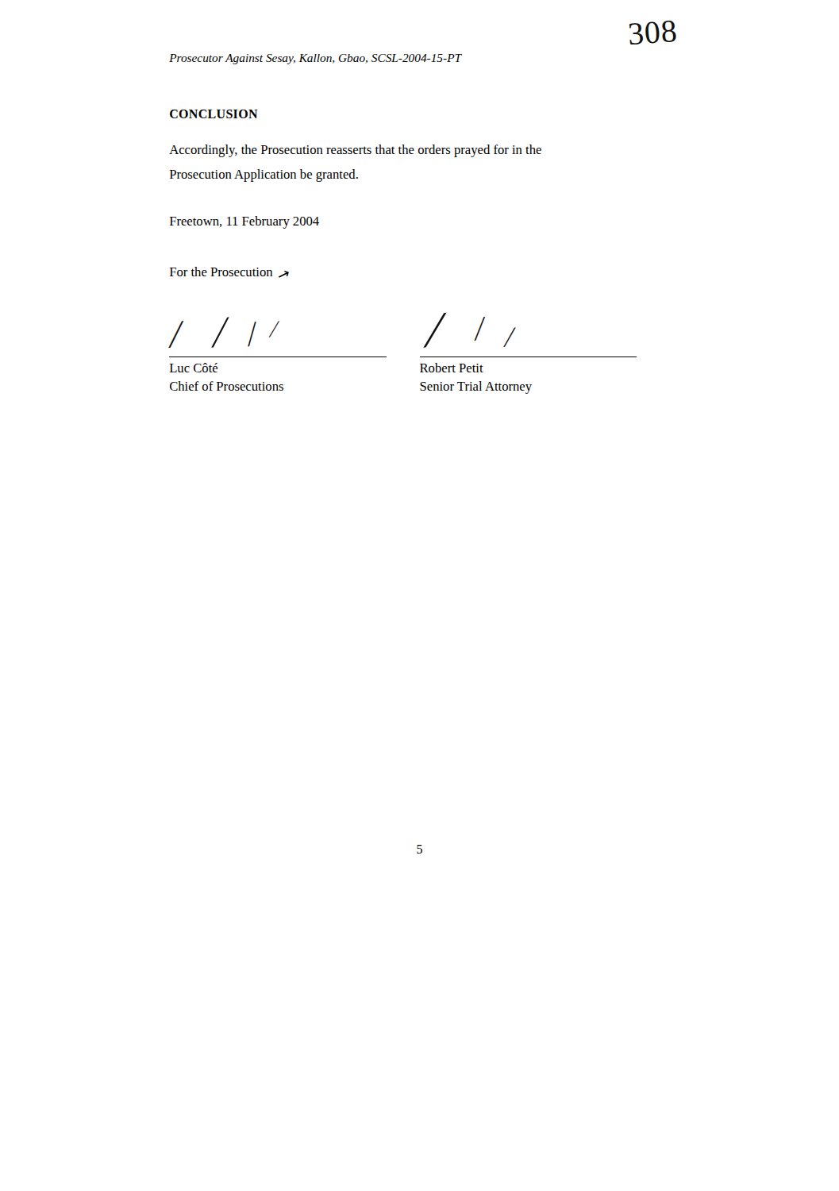308
Prosecutor Against Sesay, Kallon, Gbao, SCSL-2004-15-PT
CONCLUSION
Accordingly, the Prosecution reasserts that the orders prayed for in the Prosecution Application be granted.
Freetown, 11 February 2004
For the Prosecution↗
| ⁄ ⁄ ⁄ ⁄ Luc Côté Chief of Prosecutions | ⁄ ⁄ ⁄ Robert Petit Senior Trial Attorney |
5